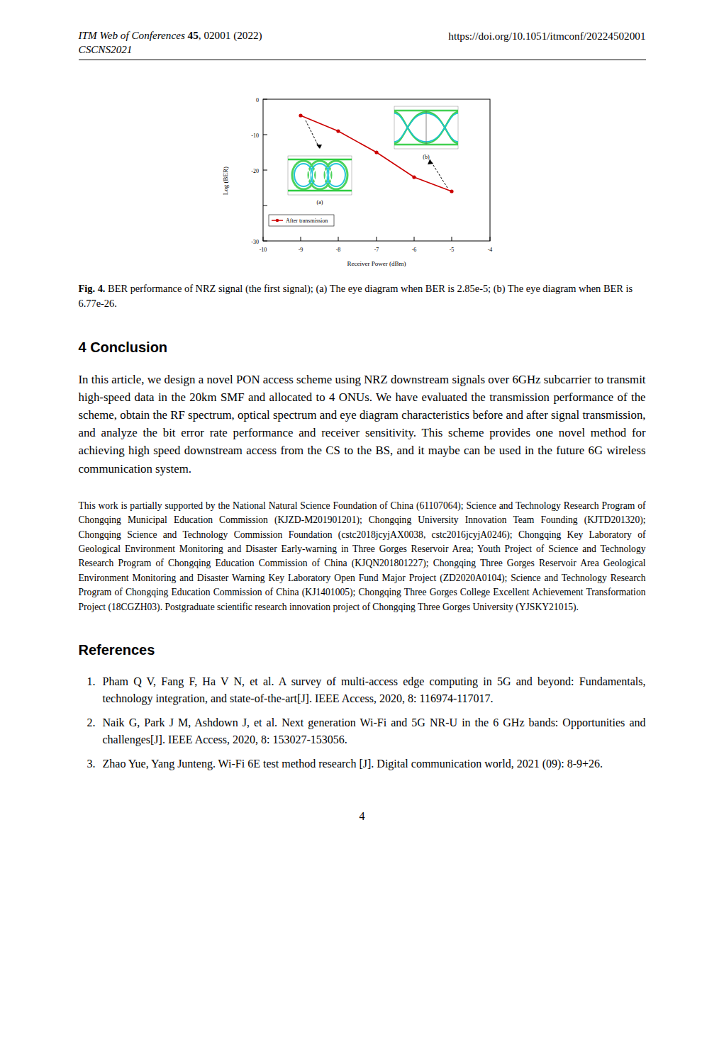ITM Web of Conferences 45, 02001 (2022)
CSCNS2021
https://doi.org/10.1051/itmconf/20224502001
0 -10 -20 -30 -10 -9 -8 -7 -6 -5 -4 Log (BER) Receiver Power (dBm) (a) (b) After transmission
Fig. 4. BER performance of NRZ signal (the first signal); (a) The eye diagram when BER is 2.85e-5; (b) The eye diagram when BER is 6.77e-26.
4 Conclusion
In this article, we design a novel PON access scheme using NRZ downstream signals over 6GHz subcarrier to transmit high-speed data in the 20km SMF and allocated to 4 ONUs. We have evaluated the transmission performance of the scheme, obtain the RF spectrum, optical spectrum and eye diagram characteristics before and after signal transmission, and analyze the bit error rate performance and receiver sensitivity. This scheme provides one novel method for achieving high speed downstream access from the CS to the BS, and it maybe can be used in the future 6G wireless communication system.
This work is partially supported by the National Natural Science Foundation of China (61107064); Science and Technology Research Program of Chongqing Municipal Education Commission (KJZD-M201901201); Chongqing University Innovation Team Founding (KJTD201320); Chongqing Science and Technology Commission Foundation (cstc2018jcyjAX0038, cstc2016jcyjA0246); Chongqing Key Laboratory of Geological Environment Monitoring and Disaster Early-warning in Three Gorges Reservoir Area; Youth Project of Science and Technology Research Program of Chongqing Education Commission of China (KJQN201801227); Chongqing Three Gorges Reservoir Area Geological Environment Monitoring and Disaster Warning Key Laboratory Open Fund Major Project (ZD2020A0104); Science and Technology Research Program of Chongqing Education Commission of China (KJ1401005); Chongqing Three Gorges College Excellent Achievement Transformation Project (18CGZH03). Postgraduate scientific research innovation project of Chongqing Three Gorges University (YJSKY21015).
References
Pham Q V, Fang F, Ha V N, et al. A survey of multi-access edge computing in 5G and beyond: Fundamentals, technology integration, and state-of-the-art[J]. IEEE Access, 2020, 8: 116974-117017.
Naik G, Park J M, Ashdown J, et al. Next generation Wi-Fi and 5G NR-U in the 6 GHz bands: Opportunities and challenges[J]. IEEE Access, 2020, 8: 153027-153056.
Zhao Yue, Yang Junteng. Wi-Fi 6E test method research [J]. Digital communication world, 2021 (09): 8-9+26.
4